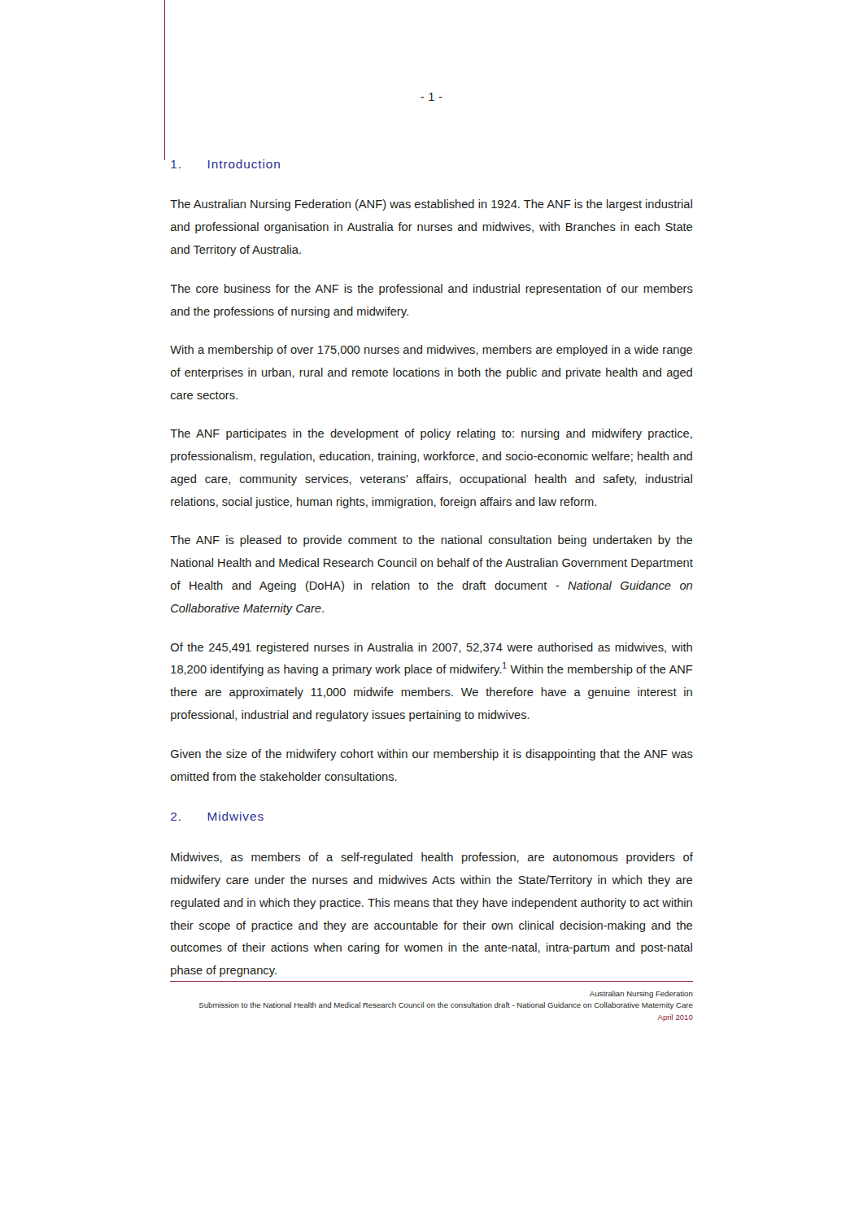- 1 -
1. Introduction
The Australian Nursing Federation (ANF) was established in 1924. The ANF is the largest industrial and professional organisation in Australia for nurses and midwives, with Branches in each State and Territory of Australia.
The core business for the ANF is the professional and industrial representation of our members and the professions of nursing and midwifery.
With a membership of over 175,000 nurses and midwives, members are employed in a wide range of enterprises in urban, rural and remote locations in both the public and private health and aged care sectors.
The ANF participates in the development of policy relating to: nursing and midwifery practice, professionalism, regulation, education, training, workforce, and socio-economic welfare; health and aged care, community services, veterans’ affairs, occupational health and safety, industrial relations, social justice, human rights, immigration, foreign affairs and law reform.
The ANF is pleased to provide comment to the national consultation being undertaken by the National Health and Medical Research Council on behalf of the Australian Government Department of Health and Ageing (DoHA) in relation to the draft document - National Guidance on Collaborative Maternity Care.
Of the 245,491 registered nurses in Australia in 2007, 52,374 were authorised as midwives, with 18,200 identifying as having a primary work place of midwifery.1 Within the membership of the ANF there are approximately 11,000 midwife members. We therefore have a genuine interest in professional, industrial and regulatory issues pertaining to midwives.
Given the size of the midwifery cohort within our membership it is disappointing that the ANF was omitted from the stakeholder consultations.
2. Midwives
Midwives, as members of a self-regulated health profession, are autonomous providers of midwifery care under the nurses and midwives Acts within the State/Territory in which they are regulated and in which they practice. This means that they have independent authority to act within their scope of practice and they are accountable for their own clinical decision-making and the outcomes of their actions when caring for women in the ante-natal, intra-partum and post-natal phase of pregnancy.
Australian Nursing Federation
Submission to the National Health and Medical Research Council on the consultation draft - National Guidance on Collaborative Maternity Care
April 2010